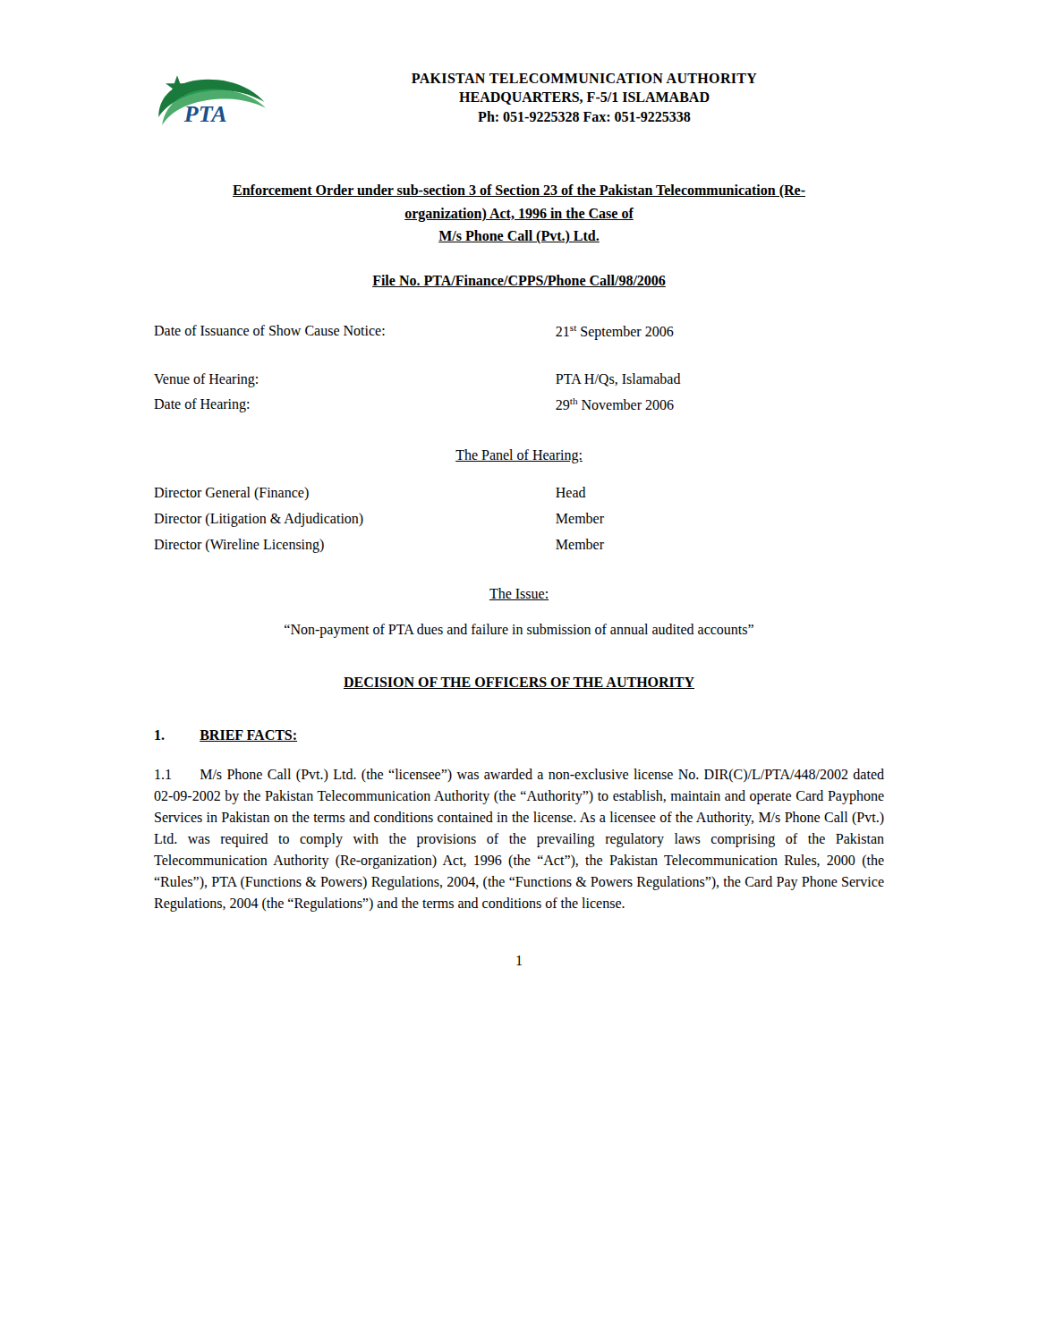PTA
PAKISTAN TELECOMMUNICATION AUTHORITY
HEADQUARTERS, F-5/1 ISLAMABAD
Ph: 051-9225328 Fax: 051-9225338
Enforcement Order under sub-section 3 of Section 23 of the Pakistan Telecommunication (Re-organization) Act, 1996 in the Case of
M/s Phone Call (Pvt.) Ltd.
File No. PTA/Finance/CPPS/Phone Call/98/2006
| Date of Issuance of Show Cause Notice: | 21 st September 2006 |
| Venue of Hearing: | PTA H/Qs, Islamabad |
| Date of Hearing: | 29 th November 2006 |
The Panel of Hearing:
| Director General (Finance) | Head |
| Director (Litigation & Adjudication) | Member |
| Director (Wireline Licensing) | Member |
The Issue:
“Non-payment of PTA dues and failure in submission of annual audited accounts”
DECISION OF THE OFFICERS OF THE AUTHORITY
1. BRIEF FACTS:
1.1 M/s Phone Call (Pvt.) Ltd. (the “licensee”) was awarded a non-exclusive license No. DIR(C)/L/PTA/448/2002 dated 02-09-2002 by the Pakistan Telecommunication Authority (the “Authority”) to establish, maintain and operate Card Payphone Services in Pakistan on the terms and conditions contained in the license. As a licensee of the Authority, M/s Phone Call (Pvt.) Ltd. was required to comply with the provisions of the prevailing regulatory laws comprising of the Pakistan Telecommunication Authority (Re-organization) Act, 1996 (the “Act”), the Pakistan Telecommunication Rules, 2000 (the “Rules”), PTA (Functions & Powers) Regulations, 2004, (the “Functions & Powers Regulations”), the Card Pay Phone Service Regulations, 2004 (the “Regulations”) and the terms and conditions of the license.
1